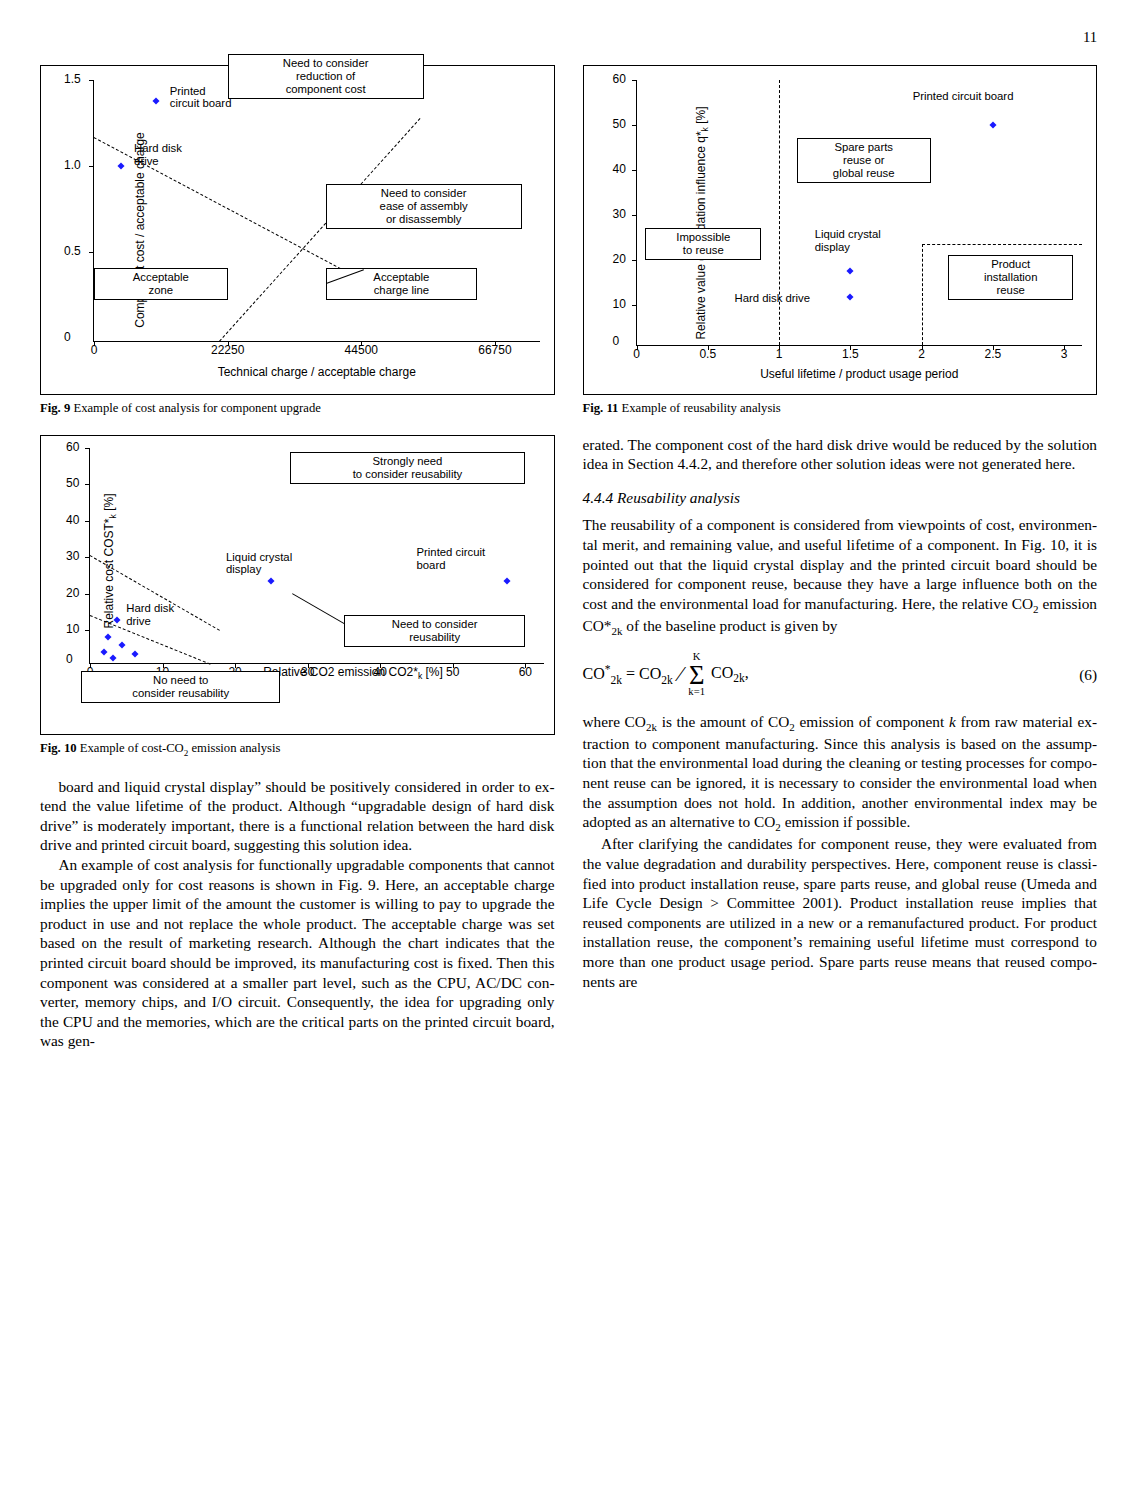11
Component cost / acceptable charge
1.5
1.0
0.5
0
0
22250
44500
66750
Technical charge / acceptable charge
Printed
circuit board
Hard disk
drive
Need to consider
reduction of
component cost
Need to consider
ease of assembly
or disassembly
Acceptable
zone
Acceptable
charge line
Fig. 9 Example of cost analysis for component upgrade
Relative cost COST*k [%]
60
50
40
30
20
10
0
0
10
20
30
40
50
60
Relative CO2 emission CO2*k [%]
Liquid crystal
display
Printed circuit
board
Hard disk
drive
Strongly need
to consider reusability
Need to consider
reusability
No need to
consider reusability
Fig. 10 Example of cost-CO2 emission analysis
board and liquid crystal display” should be positively considered in order to extend the value lifetime of the product. Although “upgradable design of hard disk drive” is moderately important, there is a functional relation between the hard disk drive and printed circuit board, suggesting this solution idea.
An example of cost analysis for functionally upgradable components that cannot be upgraded only for cost reasons is shown in Fig. 9. Here, an acceptable charge implies the upper limit of the amount the customer is willing to pay to upgrade the product in use and not replace the whole product. The acceptable charge was set based on the result of marketing research. Although the chart indicates that the printed circuit board should be improved, its manufacturing cost is fixed. Then this component was considered at a smaller part level, such as the CPU, AC/DC converter, memory chips, and I/O circuit. Consequently, the idea for upgrading only the CPU and the memories, which are the critical parts on the printed circuit board, was gen-
Relative value degradation influence q*k [%]
60
50
40
30
20
10
0
0
0.5
1
1.5
2
2.5
3
Useful lifetime / product usage period
Printed circuit board
Liquid crystal
display
Hard disk drive
Spare parts
reuse or
global reuse
Impossible
to reuse
Product
installation
reuse
Fig. 11 Example of reusability analysis
erated. The component cost of the hard disk drive would be reduced by the solution idea in Section 4.4.2, and therefore other solution ideas were not generated here.
4.4.4 Reusability analysis
The reusability of a component is considered from viewpoints of cost, environmental merit, and remaining value, and useful lifetime of a component. In Fig. 10, it is pointed out that the liquid crystal display and the printed circuit board should be considered for component reuse, because they have a large influence both on the cost and the environmental load for manufacturing. Here, the relative CO2 emission CO*2k of the baseline product is given by
CO*2k = CO2k ∕ K Σ k=1 CO2k,
(6)
where CO2k is the amount of CO2 emission of component k from raw material extraction to component manufacturing. Since this analysis is based on the assumption that the environmental load during the cleaning or testing processes for component reuse can be ignored, it is necessary to consider the environmental load when the assumption does not hold. In addition, another environmental index may be adopted as an alternative to CO2 emission if possible.
After clarifying the candidates for component reuse, they were evaluated from the value degradation and durability perspectives. Here, component reuse is classified into product installation reuse, spare parts reuse, and global reuse (Umeda and Life Cycle Design > Committee 2001). Product installation reuse implies that reused components are utilized in a new or a remanufactured product. For product installation reuse, the component’s remaining useful lifetime must correspond to more than one product usage period. Spare parts reuse means that reused components are